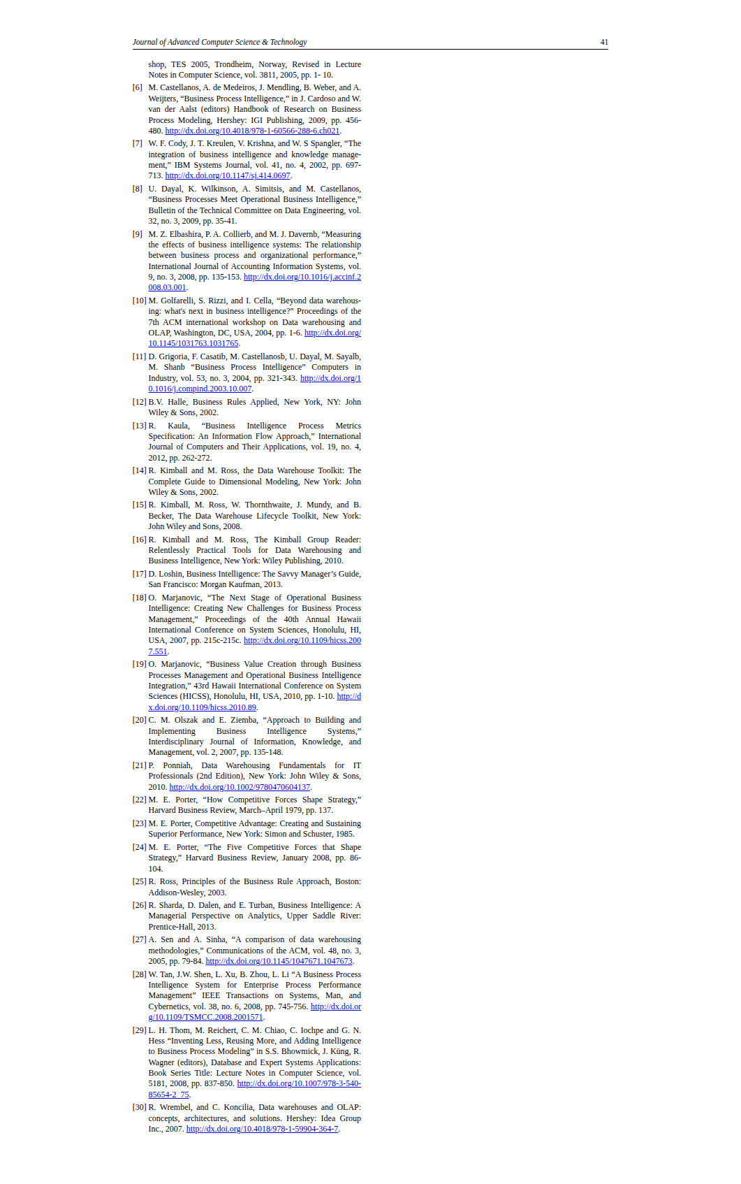Journal of Advanced Computer Science & Technology 41
shop, TES 2005, Trondheim, Norway, Revised in Lecture Notes in Computer Science, vol. 3811, 2005, pp. 1- 10.
[6] M. Castellanos, A. de Medeiros, J. Mendling, B. Weber, and A. Weijters, “Business Process Intelligence,” in J. Cardoso and W. van der Aalst (editors) Handbook of Research on Business Process Modeling, Hershey: IGI Publishing, 2009, pp. 456-480. http://dx.doi.org/10.4018/978-1-60566-288-6.ch021.
[7] W. F. Cody, J. T. Kreulen, V. Krishna, and W. S Spangler, “The integration of business intelligence and knowledge management,” IBM Systems Journal, vol. 41, no. 4, 2002, pp. 697-713. http://dx.doi.org/10.1147/sj.414.0697.
[8] U. Dayal, K. Wilkinson, A. Simitsis, and M. Castellanos, “Business Processes Meet Operational Business Intelligence,” Bulletin of the Technical Committee on Data Engineering, vol. 32, no. 3, 2009, pp. 35-41.
[9] M. Z. Elbashira, P. A. Collierb, and M. J. Davernb, “Measuring the effects of business intelligence systems: The relationship between business process and organizational performance,” International Journal of Accounting Information Systems, vol. 9, no. 3, 2008, pp. 135-153. http://dx.doi.org/10.1016/j.accinf.2008.03.001.
[10] M. Golfarelli, S. Rizzi, and I. Cella, “Beyond data warehousing: what's next in business intelligence?” Proceedings of the 7th ACM international workshop on Data warehousing and OLAP, Washington, DC, USA, 2004, pp. 1-6. http://dx.doi.org/10.1145/1031763.1031765.
[11] D. Grigoria, F. Casatib, M. Castellanosb, U. Dayal, M. Sayalb, M. Shanb “Business Process Intelligence” Computers in Industry, vol. 53, no. 3, 2004, pp. 321-343. http://dx.doi.org/10.1016/j.compind.2003.10.007.
[12] B.V. Halle, Business Rules Applied, New York, NY: John Wiley & Sons, 2002.
[13] R. Kaula, “Business Intelligence Process Metrics Specification: An Information Flow Approach,” International Journal of Computers and Their Applications, vol. 19, no. 4, 2012, pp. 262-272.
[14] R. Kimball and M. Ross, the Data Warehouse Toolkit: The Complete Guide to Dimensional Modeling, New York: John Wiley & Sons, 2002.
[15] R. Kimball, M. Ross, W. Thornthwaite, J. Mundy, and B. Becker, The Data Warehouse Lifecycle Toolkit, New York: John Wiley and Sons, 2008.
[16] R. Kimball and M. Ross, The Kimball Group Reader: Relentlessly Practical Tools for Data Warehousing and Business Intelligence, New York: Wiley Publishing, 2010.
[17] D. Loshin, Business Intelligence: The Savvy Manager’s Guide, San Francisco: Morgan Kaufman, 2013.
[18] O. Marjanovic, “The Next Stage of Operational Business Intelligence: Creating New Challenges for Business Process Management,” Proceedings of the 40th Annual Hawaii International Conference on System Sciences, Honolulu, HI, USA, 2007, pp. 215c-215c. http://dx.doi.org/10.1109/hicss.2007.551.
[19] O. Marjanovic, “Business Value Creation through Business Processes Management and Operational Business Intelligence Integration,” 43rd Hawaii International Conference on System Sciences (HICSS), Honolulu, HI, USA, 2010, pp. 1-10. http://dx.doi.org/10.1109/hicss.2010.89.
[20] C. M. Olszak and E. Ziemba, “Approach to Building and Implementing Business Intelligence Systems,” Interdisciplinary Journal of Information, Knowledge, and Management, vol. 2, 2007, pp. 135-148.
[21] P. Ponniah, Data Warehousing Fundamentals for IT Professionals (2nd Edition), New York: John Wiley & Sons, 2010. http://dx.doi.org/10.1002/9780470604137.
[22] M. E. Porter, “How Competitive Forces Shape Strategy,” Harvard Business Review, March–April 1979, pp. 137.
[23] M. E. Porter, Competitive Advantage: Creating and Sustaining Superior Performance, New York: Simon and Schuster, 1985.
[24] M. E. Porter, “The Five Competitive Forces that Shape Strategy,” Harvard Business Review, January 2008, pp. 86-104.
[25] R. Ross, Principles of the Business Rule Approach, Boston: Addison-Wesley, 2003.
[26] R. Sharda, D. Dalen, and E. Turban, Business Intelligence: A Managerial Perspective on Analytics, Upper Saddle River: Prentice-Hall, 2013.
[27] A. Sen and A. Sinha, “A comparison of data warehousing methodologies,” Communications of the ACM, vol. 48, no. 3, 2005, pp. 79-84. http://dx.doi.org/10.1145/1047671.1047673.
[28] W. Tan, J.W. Shen, L. Xu, B. Zhou, L. Li “A Business Process Intelligence System for Enterprise Process Performance Management” IEEE Transactions on Systems, Man, and Cybernetics, vol. 38, no. 6, 2008, pp. 745-756. http://dx.doi.org/10.1109/TSMCC.2008.2001571.
[29] L. H. Thom, M. Reichert, C. M. Chiao, C. Iochpe and G. N. Hess “Inventing Less, Reusing More, and Adding Intelligence to Business Process Modeling” in S.S. Bhowmick, J. Küng, R. Wagner (editors), Database and Expert Systems Applications: Book Series Title: Lecture Notes in Computer Science, vol. 5181, 2008, pp. 837-850. http://dx.doi.org/10.1007/978-3-540-85654-2_75.
[30] R. Wrembel, and C. Koncilia, Data warehouses and OLAP: concepts, architectures, and solutions. Hershey: Idea Group Inc., 2007. http://dx.doi.org/10.4018/978-1-59904-364-7.